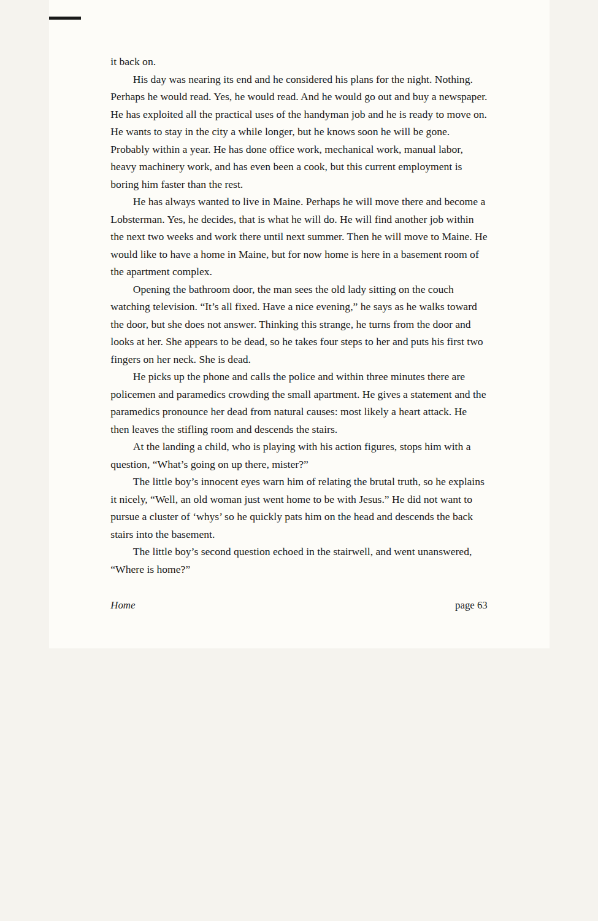it back on.
His day was nearing its end and he considered his plans for the night. Nothing. Perhaps he would read. Yes, he would read. And he would go out and buy a newspaper. He has exploited all the practical uses of the handyman job and he is ready to move on. He wants to stay in the city a while longer, but he knows soon he will be gone. Probably within a year. He has done office work, mechanical work, manual labor, heavy machinery work, and has even been a cook, but this current employment is boring him faster than the rest.
He has always wanted to live in Maine. Perhaps he will move there and become a Lobsterman. Yes, he decides, that is what he will do. He will find another job within the next two weeks and work there until next summer. Then he will move to Maine. He would like to have a home in Maine, but for now home is here in a basement room of the apartment complex.
Opening the bathroom door, the man sees the old lady sitting on the couch watching television. “It’s all fixed. Have a nice evening,” he says as he walks toward the door, but she does not answer. Thinking this strange, he turns from the door and looks at her. She appears to be dead, so he takes four steps to her and puts his first two fingers on her neck. She is dead.
He picks up the phone and calls the police and within three minutes there are policemen and paramedics crowding the small apartment. He gives a statement and the paramedics pronounce her dead from natural causes: most likely a heart attack. He then leaves the stifling room and descends the stairs.
At the landing a child, who is playing with his action figures, stops him with a question, “What’s going on up there, mister?”
The little boy’s innocent eyes warn him of relating the brutal truth, so he explains it nicely, “Well, an old woman just went home to be with Jesus.” He did not want to pursue a cluster of ‘whys’ so he quickly pats him on the head and descends the back stairs into the basement.
The little boy’s second question echoed in the stairwell, and went unanswered, “Where is home?”
Home page 63